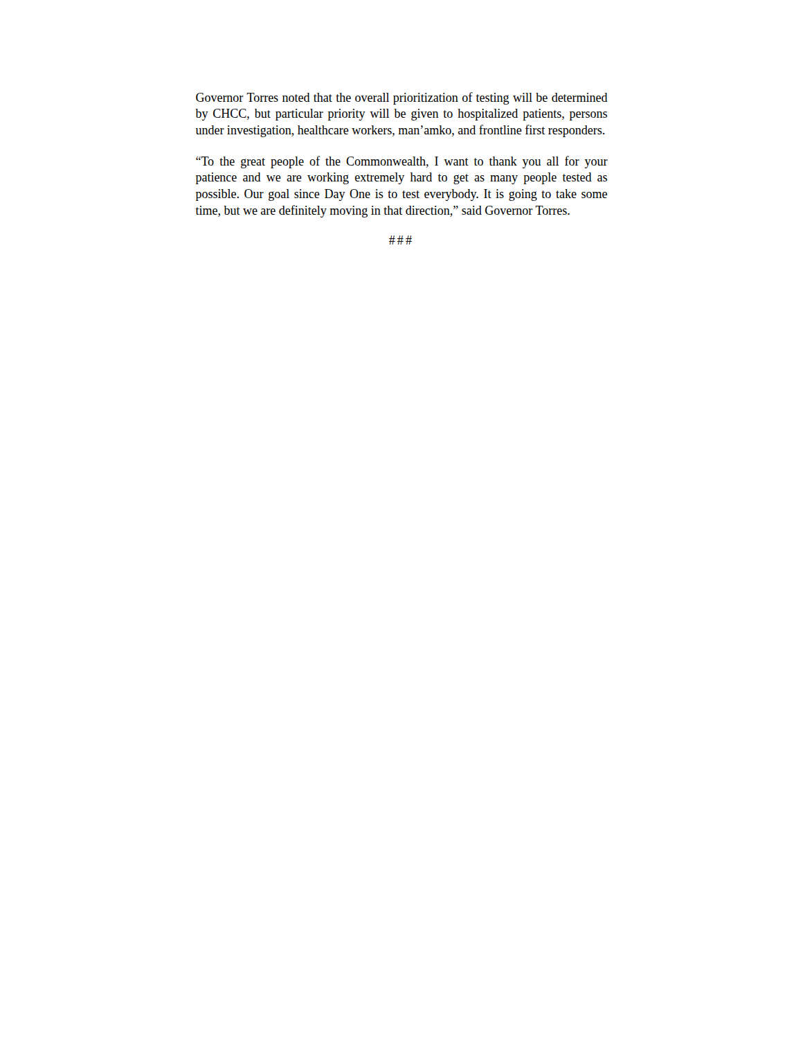Governor Torres noted that the overall prioritization of testing will be determined by CHCC, but particular priority will be given to hospitalized patients, persons under investigation, healthcare workers, man’amko, and frontline first responders.
“To the great people of the Commonwealth, I want to thank you all for your patience and we are working extremely hard to get as many people tested as possible. Our goal since Day One is to test everybody. It is going to take some time, but we are definitely moving in that direction,” said Governor Torres.
###